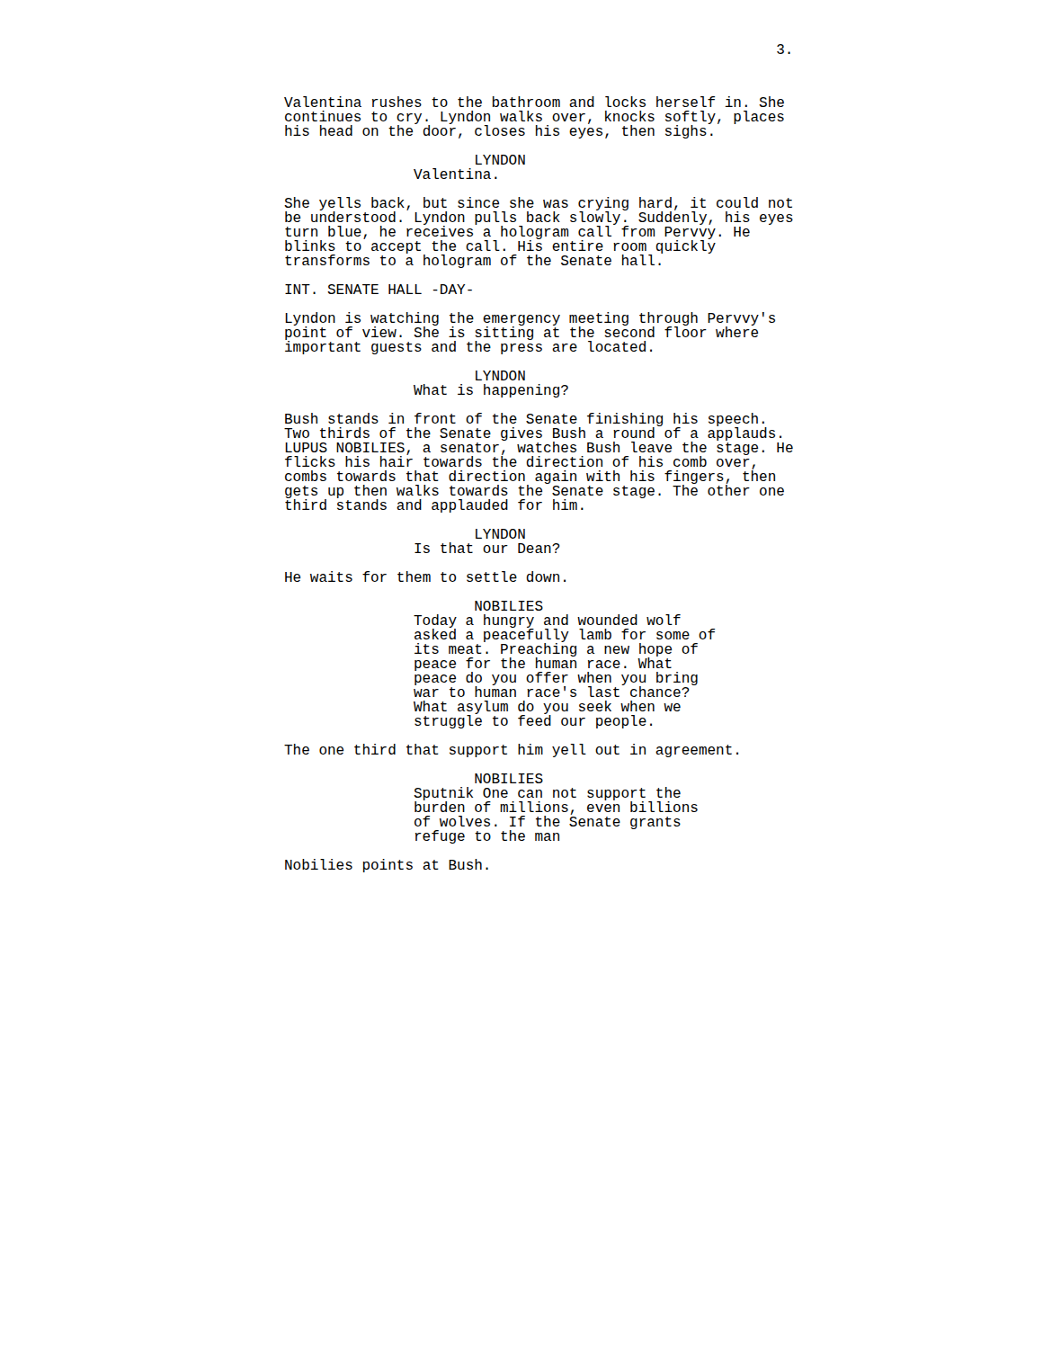3.
Valentina rushes to the bathroom and locks herself in. She continues to cry. Lyndon walks over, knocks softly, places his head on the door, closes his eyes, then sighs.
LYNDON
Valentina.
She yells back, but since she was crying hard, it could not be understood. Lyndon pulls back slowly. Suddenly, his eyes turn blue, he receives a hologram call from Pervvy. He blinks to accept the call. His entire room quickly transforms to a hologram of the Senate hall.
INT. SENATE HALL -DAY-
Lyndon is watching the emergency meeting through Pervvy's point of view. She is sitting at the second floor where important guests and the press are located.
LYNDON
What is happening?
Bush stands in front of the Senate finishing his speech. Two thirds of the Senate gives Bush a round of a applauds. LUPUS NOBILIES, a senator, watches Bush leave the stage. He flicks his hair towards the direction of his comb over, combs towards that direction again with his fingers, then gets up then walks towards the Senate stage. The other one third stands and applauded for him.
LYNDON
Is that our Dean?
He waits for them to settle down.
NOBILIES
Today a hungry and wounded wolf asked a peacefully lamb for some of its meat. Preaching a new hope of peace for the human race. What peace do you offer when you bring war to human race's last chance? What asylum do you seek when we struggle to feed our people.
The one third that support him yell out in agreement.
NOBILIES
Sputnik One can not support the burden of millions, even billions of wolves. If the Senate grants refuge to the man
Nobilies points at Bush.